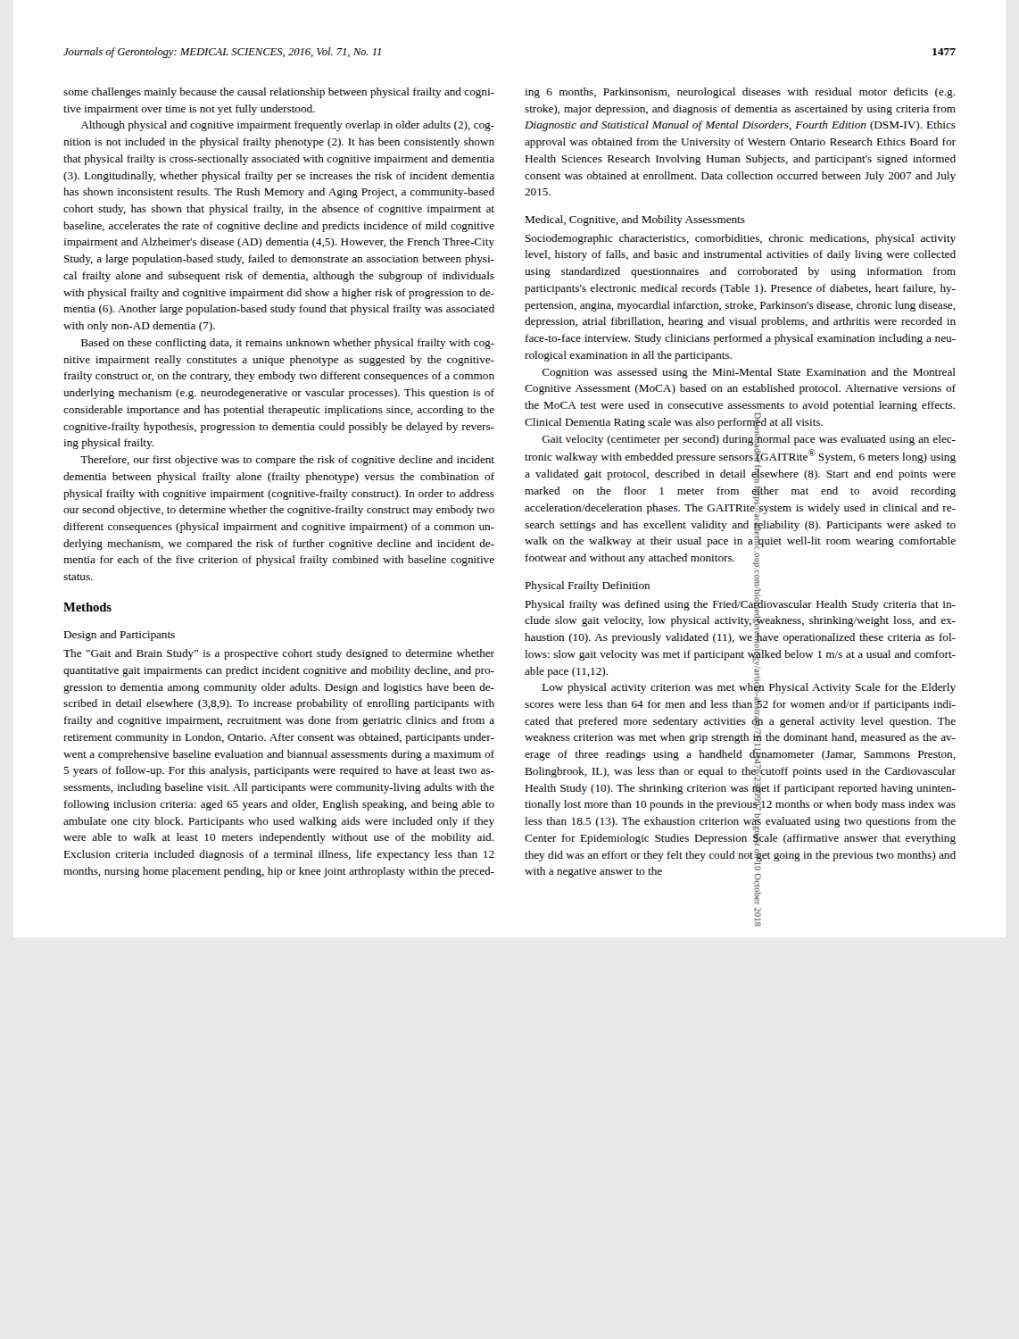Journals of Gerontology: MEDICAL SCIENCES, 2016, Vol. 71, No. 11
1477
some challenges mainly because the causal relationship between physical frailty and cognitive impairment over time is not yet fully understood.
Although physical and cognitive impairment frequently overlap in older adults (2), cognition is not included in the physical frailty phenotype (2). It has been consistently shown that physical frailty is cross-sectionally associated with cognitive impairment and dementia (3). Longitudinally, whether physical frailty per se increases the risk of incident dementia has shown inconsistent results. The Rush Memory and Aging Project, a community-based cohort study, has shown that physical frailty, in the absence of cognitive impairment at baseline, accelerates the rate of cognitive decline and predicts incidence of mild cognitive impairment and Alzheimer's disease (AD) dementia (4,5). However, the French Three-City Study, a large population-based study, failed to demonstrate an association between physical frailty alone and subsequent risk of dementia, although the subgroup of individuals with physical frailty and cognitive impairment did show a higher risk of progression to dementia (6). Another large population-based study found that physical frailty was associated with only non-AD dementia (7).
Based on these conflicting data, it remains unknown whether physical frailty with cognitive impairment really constitutes a unique phenotype as suggested by the cognitive-frailty construct or, on the contrary, they embody two different consequences of a common underlying mechanism (e.g. neurodegenerative or vascular processes). This question is of considerable importance and has potential therapeutic implications since, according to the cognitive-frailty hypothesis, progression to dementia could possibly be delayed by reversing physical frailty.
Therefore, our first objective was to compare the risk of cognitive decline and incident dementia between physical frailty alone (frailty phenotype) versus the combination of physical frailty with cognitive impairment (cognitive-frailty construct). In order to address our second objective, to determine whether the cognitive-frailty construct may embody two different consequences (physical impairment and cognitive impairment) of a common underlying mechanism, we compared the risk of further cognitive decline and incident dementia for each of the five criterion of physical frailty combined with baseline cognitive status.
Methods
Design and Participants
The "Gait and Brain Study" is a prospective cohort study designed to determine whether quantitative gait impairments can predict incident cognitive and mobility decline, and progression to dementia among community older adults. Design and logistics have been described in detail elsewhere (3,8,9). To increase probability of enrolling participants with frailty and cognitive impairment, recruitment was done from geriatric clinics and from a retirement community in London, Ontario. After consent was obtained, participants underwent a comprehensive baseline evaluation and biannual assessments during a maximum of 5 years of follow-up. For this analysis, participants were required to have at least two assessments, including baseline visit. All participants were community-living adults with the following inclusion criteria: aged 65 years and older, English speaking, and being able to ambulate one city block. Participants who used walking aids were included only if they were able to walk at least 10 meters independently without use of the mobility aid. Exclusion criteria included diagnosis of a terminal illness, life expectancy less than 12 months, nursing home placement pending, hip or knee joint arthroplasty within the preceding 6 months, Parkinsonism, neurological diseases with residual motor deficits (e.g. stroke), major depression, and diagnosis of dementia as ascertained by using criteria from Diagnostic and Statistical Manual of Mental Disorders, Fourth Edition (DSM-IV). Ethics approval was obtained from the University of Western Ontario Research Ethics Board for Health Sciences Research Involving Human Subjects, and participant's signed informed consent was obtained at enrollment. Data collection occurred between July 2007 and July 2015.
Medical, Cognitive, and Mobility Assessments
Sociodemographic characteristics, comorbidities, chronic medications, physical activity level, history of falls, and basic and instrumental activities of daily living were collected using standardized questionnaires and corroborated by using information from participants's electronic medical records (Table 1). Presence of diabetes, heart failure, hypertension, angina, myocardial infarction, stroke, Parkinson's disease, chronic lung disease, depression, atrial fibrillation, hearing and visual problems, and arthritis were recorded in face-to-face interview. Study clinicians performed a physical examination including a neurological examination in all the participants.
Cognition was assessed using the Mini-Mental State Examination and the Montreal Cognitive Assessment (MoCA) based on an established protocol. Alternative versions of the MoCA test were used in consecutive assessments to avoid potential learning effects. Clinical Dementia Rating scale was also performed at all visits.
Gait velocity (centimeter per second) during normal pace was evaluated using an electronic walkway with embedded pressure sensors (GAITRite® System, 6 meters long) using a validated gait protocol, described in detail elsewhere (8). Start and end points were marked on the floor 1 meter from either mat end to avoid recording acceleration/deceleration phases. The GAITRite system is widely used in clinical and research settings and has excellent validity and reliability (8). Participants were asked to walk on the walkway at their usual pace in a quiet well-lit room wearing comfortable footwear and without any attached monitors.
Physical Frailty Definition
Physical frailty was defined using the Fried/Cardiovascular Health Study criteria that include slow gait velocity, low physical activity, weakness, shrinking/weight loss, and exhaustion (10). As previously validated (11), we have operationalized these criteria as follows: slow gait velocity was met if participant walked below 1 m/s at a usual and comfortable pace (11,12).
Low physical activity criterion was met when Physical Activity Scale for the Elderly scores were less than 64 for men and less than 52 for women and/or if participants indicated that prefered more sedentary activities on a general activity level question. The weakness criterion was met when grip strength in the dominant hand, measured as the average of three readings using a handheld dynamometer (Jamar, Sammons Preston, Bolingbrook, IL), was less than or equal to the cutoff points used in the Cardiovascular Health Study (10). The shrinking criterion was met if participant reported having unintentionally lost more than 10 pounds in the previous 12 months or when body mass index was less than 18.5 (13). The exhaustion criterion was evaluated using two questions from the Center for Epidemiologic Studies Depression Scale (affirmative answer that everything they did was an effort or they felt they could not get going in the previous two months) and with a negative answer to the
Downloaded from https://academic.oup.com/biomedgerontology/article-abstract/71/11/1476/2399997 by guest on 10 October 2018